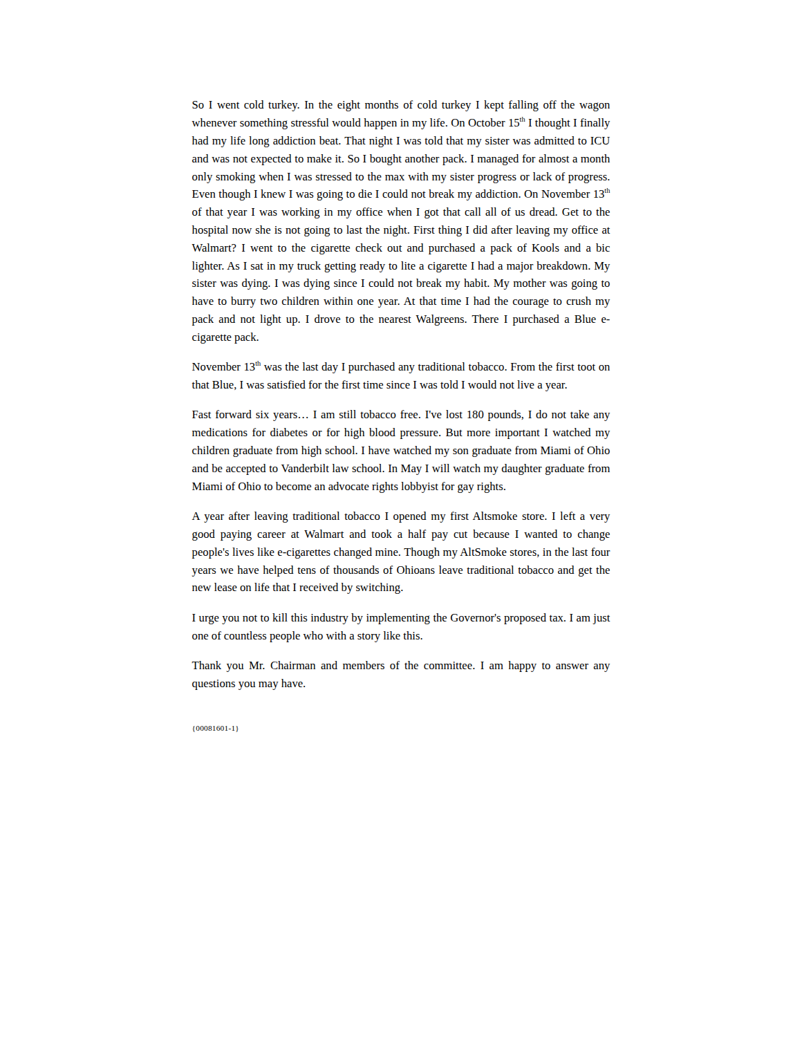So I went cold turkey. In the eight months of cold turkey I kept falling off the wagon whenever something stressful would happen in my life. On October 15th I thought I finally had my life long addiction beat. That night I was told that my sister was admitted to ICU and was not expected to make it. So I bought another pack. I managed for almost a month only smoking when I was stressed to the max with my sister progress or lack of progress. Even though I knew I was going to die I could not break my addiction. On November 13th of that year I was working in my office when I got that call all of us dread. Get to the hospital now she is not going to last the night. First thing I did after leaving my office at Walmart? I went to the cigarette check out and purchased a pack of Kools and a bic lighter. As I sat in my truck getting ready to lite a cigarette I had a major breakdown. My sister was dying. I was dying since I could not break my habit. My mother was going to have to burry two children within one year. At that time I had the courage to crush my pack and not light up. I drove to the nearest Walgreens. There I purchased a Blue e-cigarette pack.
November 13th was the last day I purchased any traditional tobacco. From the first toot on that Blue, I was satisfied for the first time since I was told I would not live a year.
Fast forward six years… I am still tobacco free. I've lost 180 pounds, I do not take any medications for diabetes or for high blood pressure. But more important I watched my children graduate from high school. I have watched my son graduate from Miami of Ohio and be accepted to Vanderbilt law school. In May I will watch my daughter graduate from Miami of Ohio to become an advocate rights lobbyist for gay rights.
A year after leaving traditional tobacco I opened my first Altsmoke store. I left a very good paying career at Walmart and took a half pay cut because I wanted to change people's lives like e-cigarettes changed mine. Though my AltSmoke stores, in the last four years we have helped tens of thousands of Ohioans leave traditional tobacco and get the new lease on life that I received by switching.
I urge you not to kill this industry by implementing the Governor's proposed tax. I am just one of countless people who with a story like this.
Thank you Mr. Chairman and members of the committee. I am happy to answer any questions you may have.
{00081601-1}